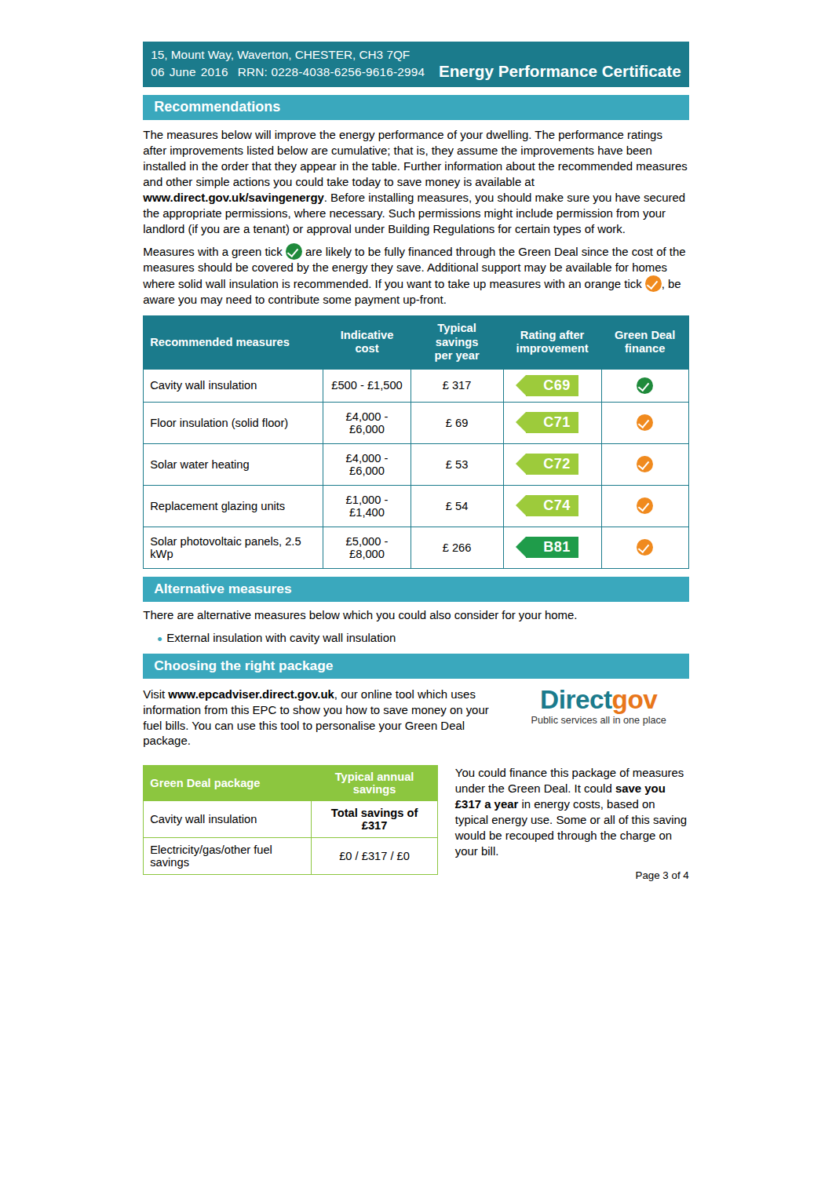15, Mount Way, Waverton, CHESTER, CH3 7QF
06 June 2016 RRN: 0228-4038-6256-9616-2994
Energy Performance Certificate
Recommendations
The measures below will improve the energy performance of your dwelling. The performance ratings after improvements listed below are cumulative; that is, they assume the improvements have been installed in the order that they appear in the table. Further information about the recommended measures and other simple actions you could take today to save money is available at www.direct.gov.uk/savingenergy. Before installing measures, you should make sure you have secured the appropriate permissions, where necessary. Such permissions might include permission from your landlord (if you are a tenant) or approval under Building Regulations for certain types of work.
Measures with a green tick are likely to be fully financed through the Green Deal since the cost of the measures should be covered by the energy they save. Additional support may be available for homes where solid wall insulation is recommended. If you want to take up measures with an orange tick , be aware you may need to contribute some payment up-front.
| Recommended measures | Indicative cost | Typical savings per year | Rating after improvement | Green Deal finance |
| --- | --- | --- | --- | --- |
| Cavity wall insulation | £500 - £1,500 | £ 317 | C69 | |
| Floor insulation (solid floor) | £4,000 - £6,000 | £ 69 | C71 | |
| Solar water heating | £4,000 - £6,000 | £ 53 | C72 | |
| Replacement glazing units | £1,000 - £1,400 | £ 54 | C74 | |
| Solar photovoltaic panels, 2.5 kWp | £5,000 - £8,000 | £ 266 | B81 | |
Alternative measures
There are alternative measures below which you could also consider for your home.
External insulation with cavity wall insulation
Choosing the right package
Visit www.epcadviser.direct.gov.uk, our online tool which uses information from this EPC to show you how to save money on your fuel bills. You can use this tool to personalise your Green Deal package.
Directgov
Public services all in one place
| Green Deal package | Typical annual savings |
| --- | --- |
| Cavity wall insulation | Total savings of £317 |
| Electricity/gas/other fuel savings | £0 / £317 / £0 |
You could finance this package of measures under the Green Deal. It could save you £317 a year in energy costs, based on typical energy use. Some or all of this saving would be recouped through the charge on your bill.
Page 3 of 4